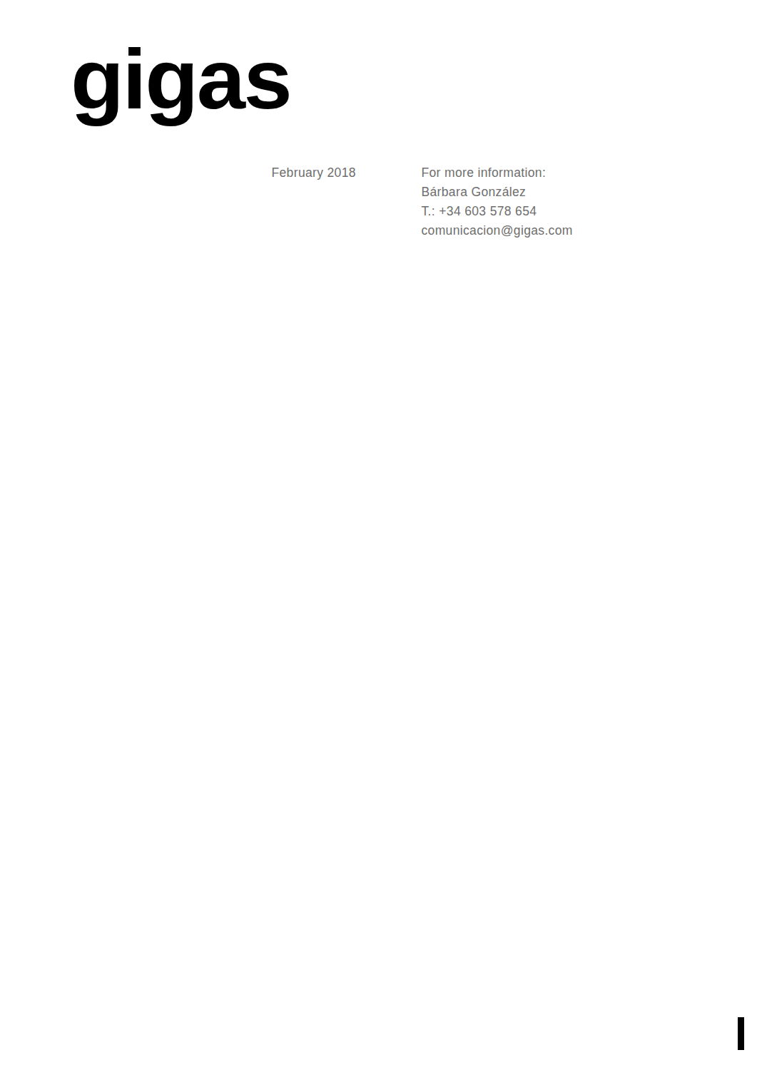gigas
February 2018
For more information:
Bárbara González
T.: +34 603 578 654
comunicacion@gigas.com